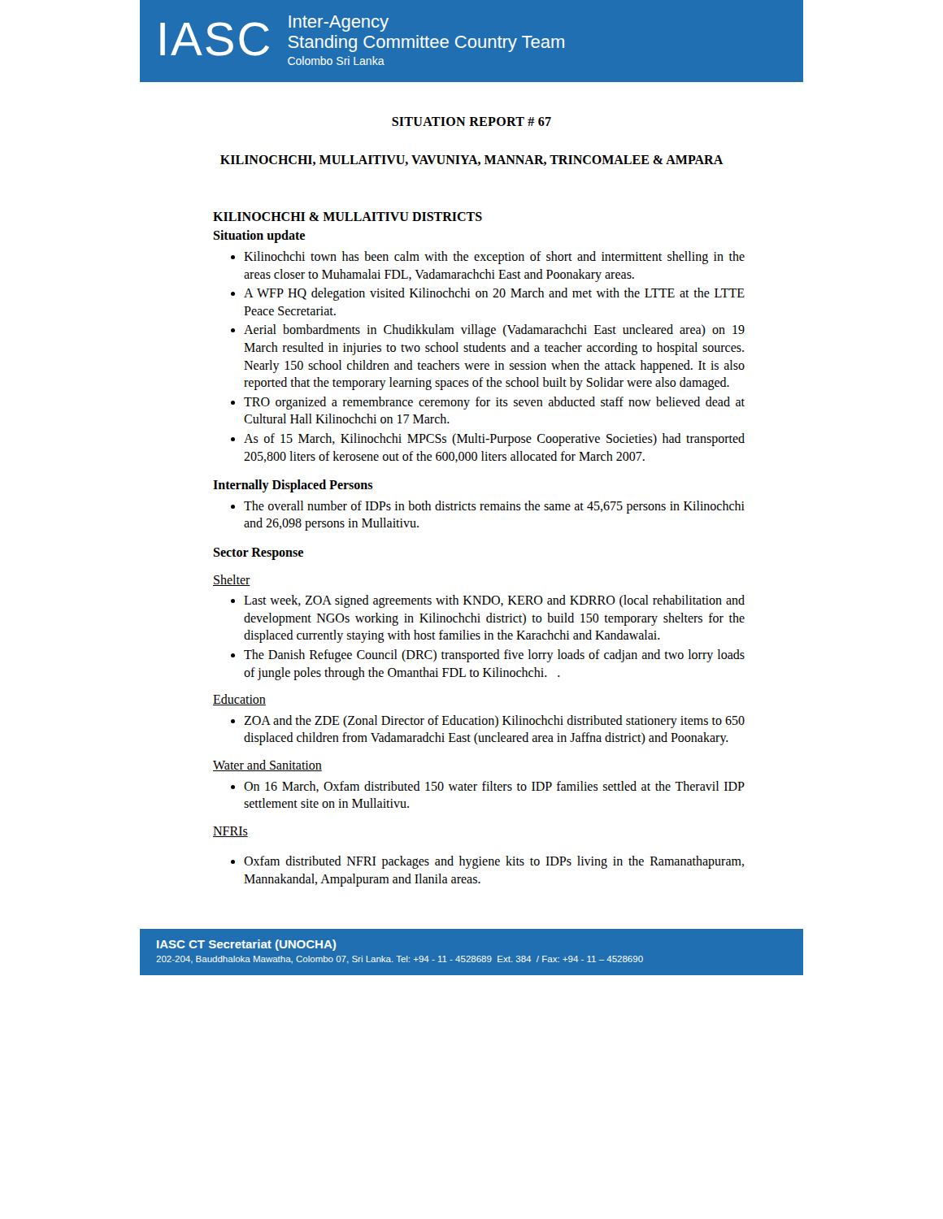IASC
Inter-Agency
Standing Committee Country Team
Colombo Sri Lanka
SITUATION REPORT # 67
KILINOCHCHI, MULLAITIVU, VAVUNIYA, MANNAR, TRINCOMALEE & AMPARA
KILINOCHCHI & MULLAITIVU DISTRICTS
Situation update
Kilinochchi town has been calm with the exception of short and intermittent shelling in the areas closer to Muhamalai FDL, Vadamarachchi East and Poonakary areas.
A WFP HQ delegation visited Kilinochchi on 20 March and met with the LTTE at the LTTE Peace Secretariat.
Aerial bombardments in Chudikkulam village (Vadamarachchi East uncleared area) on 19 March resulted in injuries to two school students and a teacher according to hospital sources. Nearly 150 school children and teachers were in session when the attack happened. It is also reported that the temporary learning spaces of the school built by Solidar were also damaged.
TRO organized a remembrance ceremony for its seven abducted staff now believed dead at Cultural Hall Kilinochchi on 17 March.
As of 15 March, Kilinochchi MPCSs (Multi-Purpose Cooperative Societies) had transported 205,800 liters of kerosene out of the 600,000 liters allocated for March 2007.
Internally Displaced Persons
The overall number of IDPs in both districts remains the same at 45,675 persons in Kilinochchi and 26,098 persons in Mullaitivu.
Sector Response
Shelter
Last week, ZOA signed agreements with KNDO, KERO and KDRRO (local rehabilitation and development NGOs working in Kilinochchi district) to build 150 temporary shelters for the displaced currently staying with host families in the Karachchi and Kandawalai.
The Danish Refugee Council (DRC) transported five lorry loads of cadjan and two lorry loads of jungle poles through the Omanthai FDL to Kilinochchi. .
Education
ZOA and the ZDE (Zonal Director of Education) Kilinochchi distributed stationery items to 650 displaced children from Vadamaradchi East (uncleared area in Jaffna district) and Poonakary.
Water and Sanitation
On 16 March, Oxfam distributed 150 water filters to IDP families settled at the Theravil IDP settlement site on in Mullaitivu.
NFRIs
Oxfam distributed NFRI packages and hygiene kits to IDPs living in the Ramanathapuram, Mannakandal, Ampalpuram and Ilanila areas.
IASC CT Secretariat (UNOCHA)
202-204, Bauddhaloka Mawatha, Colombo 07, Sri Lanka. Tel: +94 - 11 - 4528689 Ext. 384 / Fax: +94 - 11 – 4528690